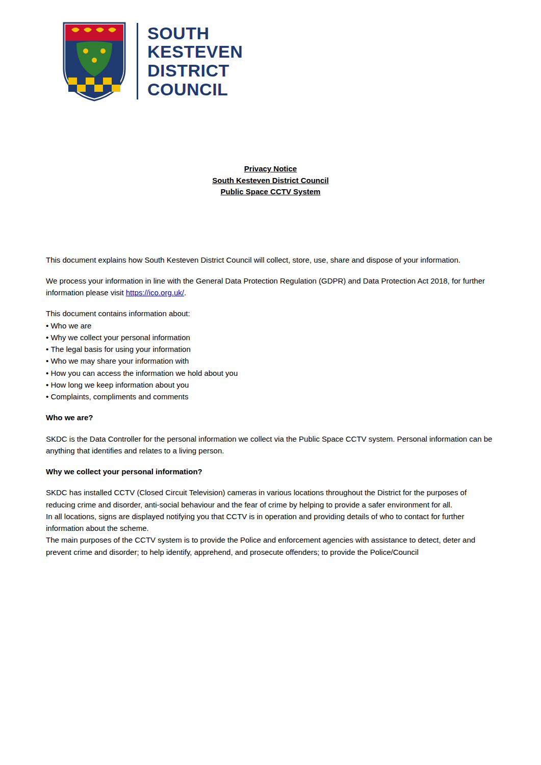South
Kesteven
District
Council
Privacy Notice
South Kesteven District Council
Public Space CCTV System
This document explains how South Kesteven District Council will collect, store, use, share and dispose of your information.
We process your information in line with the General Data Protection Regulation (GDPR) and Data Protection Act 2018, for further information please visit https://ico.org.uk/.
This document contains information about:
Who we are
Why we collect your personal information
The legal basis for using your information
Who we may share your information with
How you can access the information we hold about you
How long we keep information about you
Complaints, compliments and comments
Who we are?
SKDC is the Data Controller for the personal information we collect via the Public Space CCTV system. Personal information can be anything that identifies and relates to a living person.
Why we collect your personal information?
SKDC has installed CCTV (Closed Circuit Television) cameras in various locations throughout the District for the purposes of reducing crime and disorder, anti-social behaviour and the fear of crime by helping to provide a safer environment for all.
In all locations, signs are displayed notifying you that CCTV is in operation and providing details of who to contact for further information about the scheme.
The main purposes of the CCTV system is to provide the Police and enforcement agencies with assistance to detect, deter and prevent crime and disorder; to help identify, apprehend, and prosecute offenders; to provide the Police/Council